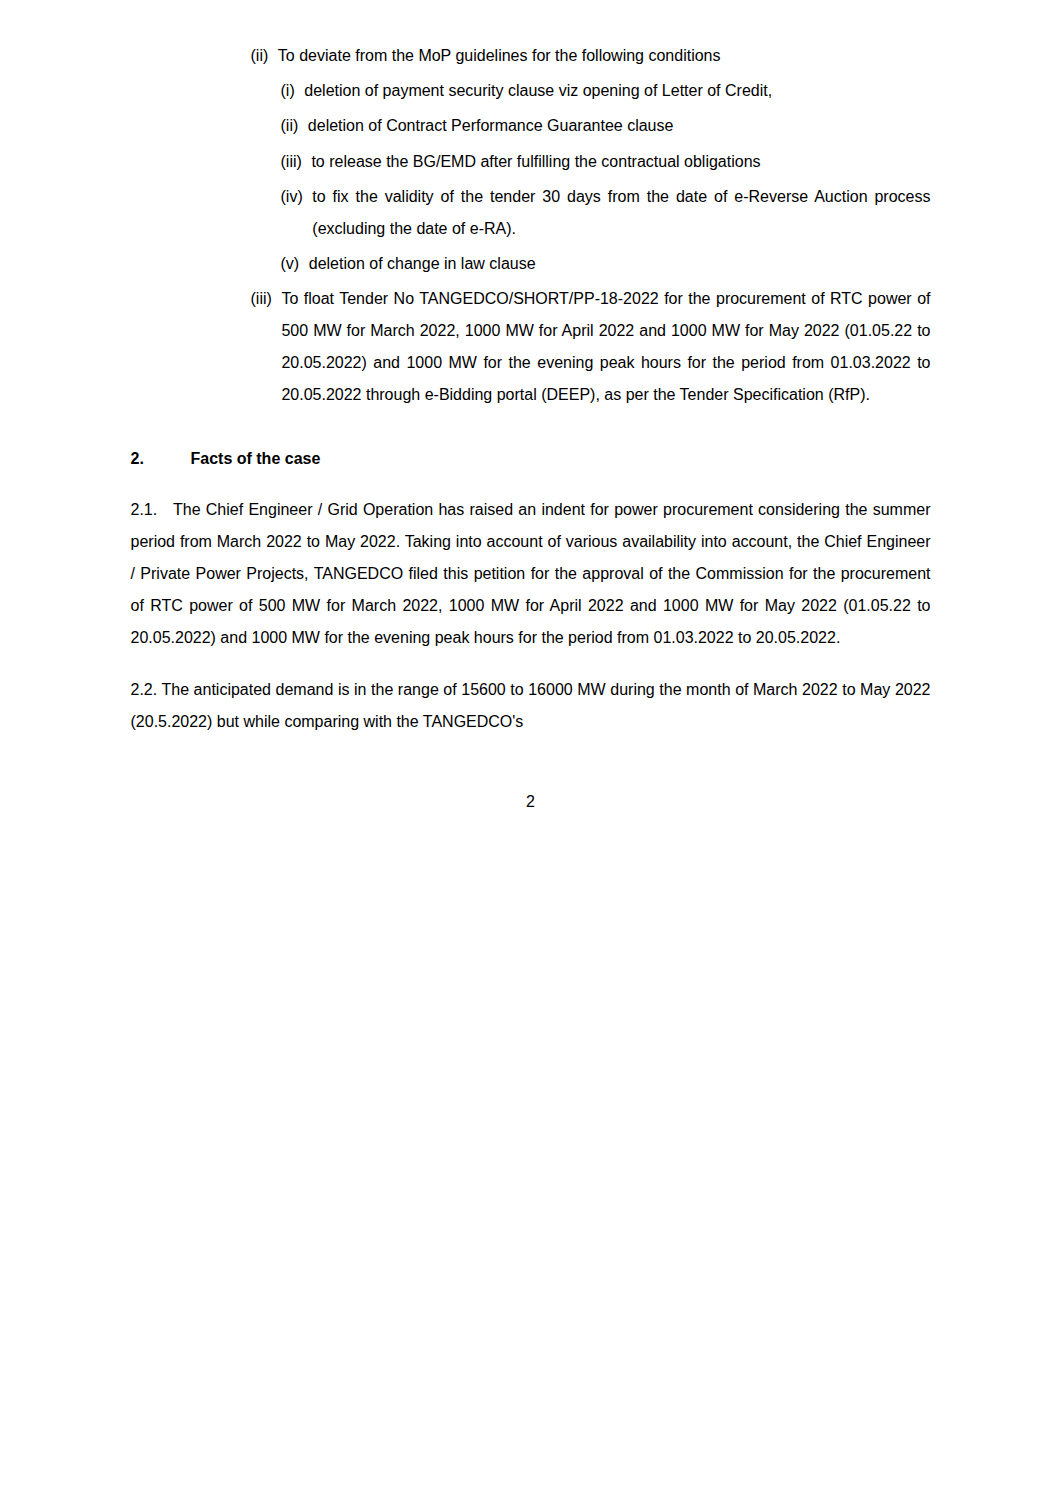(ii) To deviate from the MoP guidelines for the following conditions
(i) deletion of payment security clause viz opening of Letter of Credit,
(ii) deletion of Contract Performance Guarantee clause
(iii) to release the BG/EMD after fulfilling the contractual obligations
(iv) to fix the validity of the tender 30 days from the date of e-Reverse Auction process (excluding the date of e-RA).
(v) deletion of change in law clause
(iii) To float Tender No TANGEDCO/SHORT/PP-18-2022 for the procurement of RTC power of 500 MW for March 2022, 1000 MW for April 2022 and 1000 MW for May 2022 (01.05.22 to 20.05.2022) and 1000 MW for the evening peak hours for the period from 01.03.2022 to 20.05.2022 through e-Bidding portal (DEEP), as per the Tender Specification (RfP).
2. Facts of the case
2.1. The Chief Engineer / Grid Operation has raised an indent for power procurement considering the summer period from March 2022 to May 2022. Taking into account of various availability into account, the Chief Engineer / Private Power Projects, TANGEDCO filed this petition for the approval of the Commission for the procurement of RTC power of 500 MW for March 2022, 1000 MW for April 2022 and 1000 MW for May 2022 (01.05.22 to 20.05.2022) and 1000 MW for the evening peak hours for the period from 01.03.2022 to 20.05.2022.
2.2. The anticipated demand is in the range of 15600 to 16000 MW during the month of March 2022 to May 2022 (20.5.2022) but while comparing with the TANGEDCO's
2